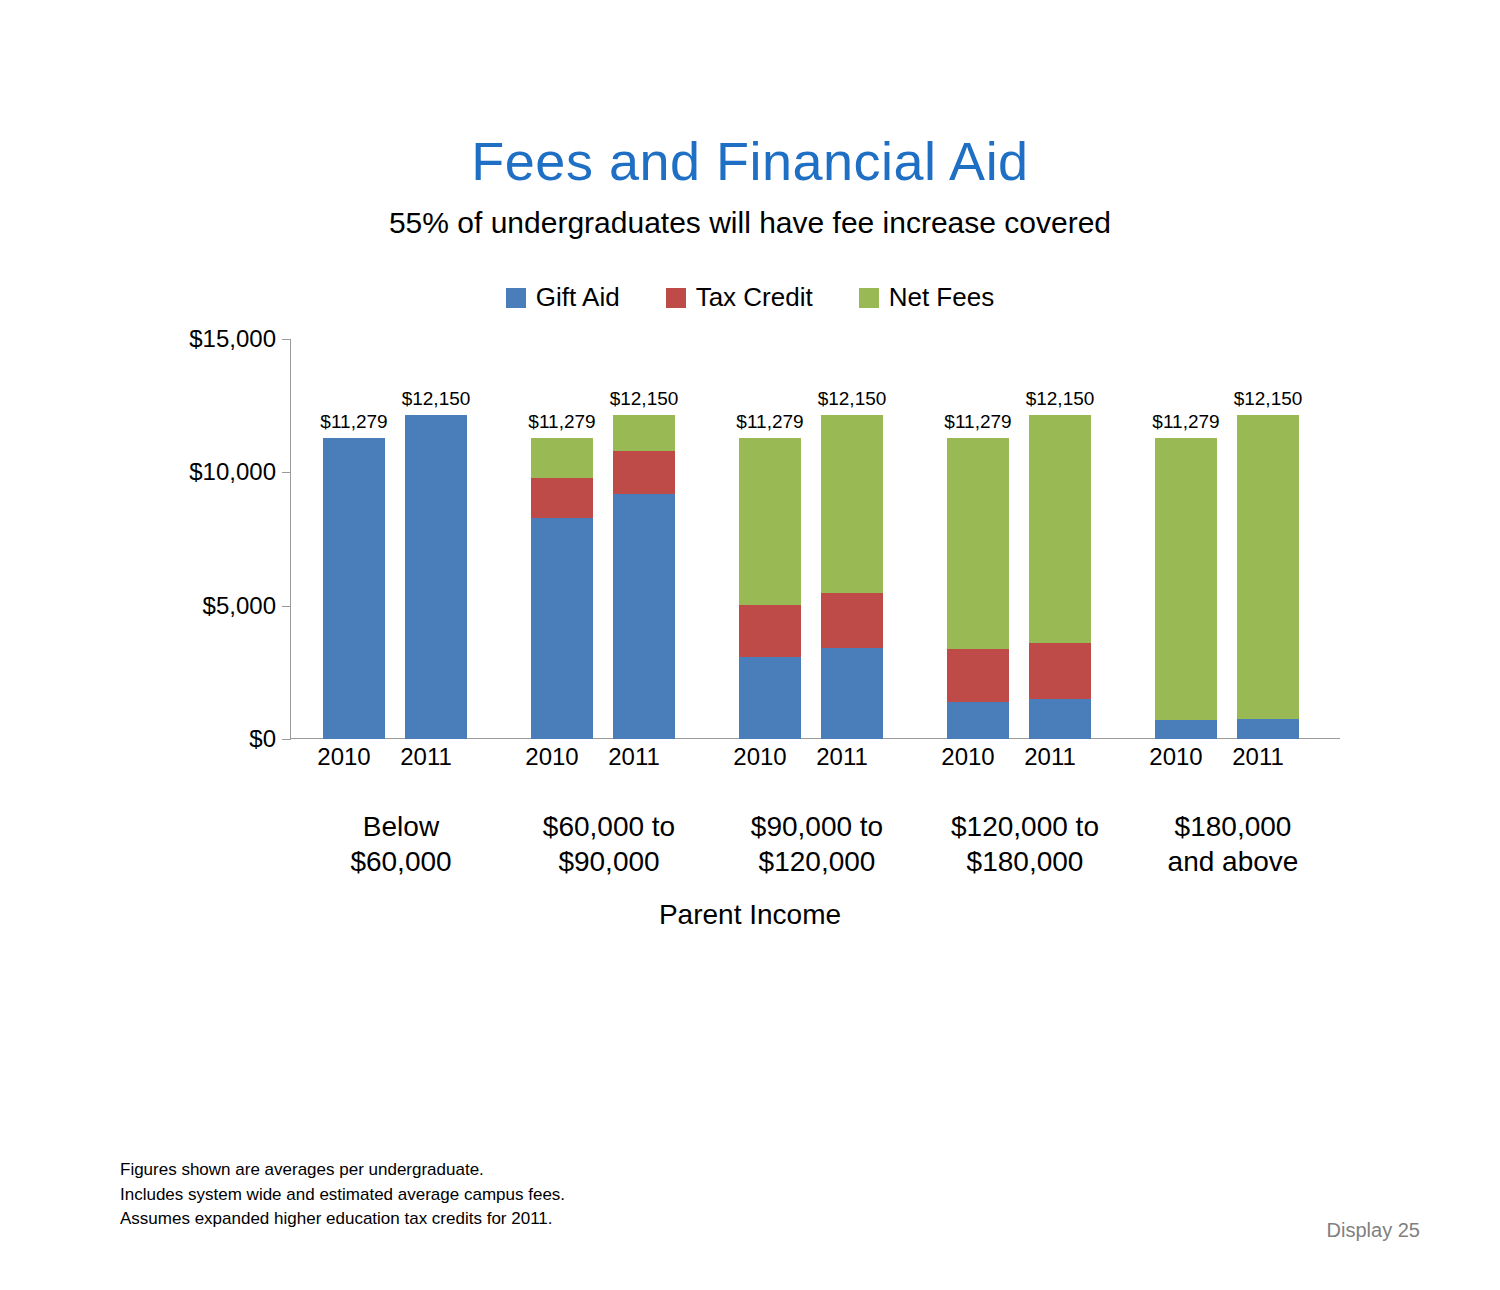Fees and Financial Aid
55% of undergraduates will have fee increase covered
Gift Aid
Tax Credit
Net Fees
$15,000 $10,000 $5,000 $0
$11,279
$12,150
$11,279
$12,150
$11,279
$12,150
$11,279
$12,150
$11,279
$12,150
2010
2011
2010
2011
2010
2011
2010
2011
2010
2011
Below
$60,000
$60,000 to
$90,000
$90,000 to
$120,000
$120,000 to
$180,000
$180,000
and above
Parent Income
Figures shown are averages per undergraduate.
Includes system wide and estimated average campus fees.
Assumes expanded higher education tax credits for 2011.
Display 25